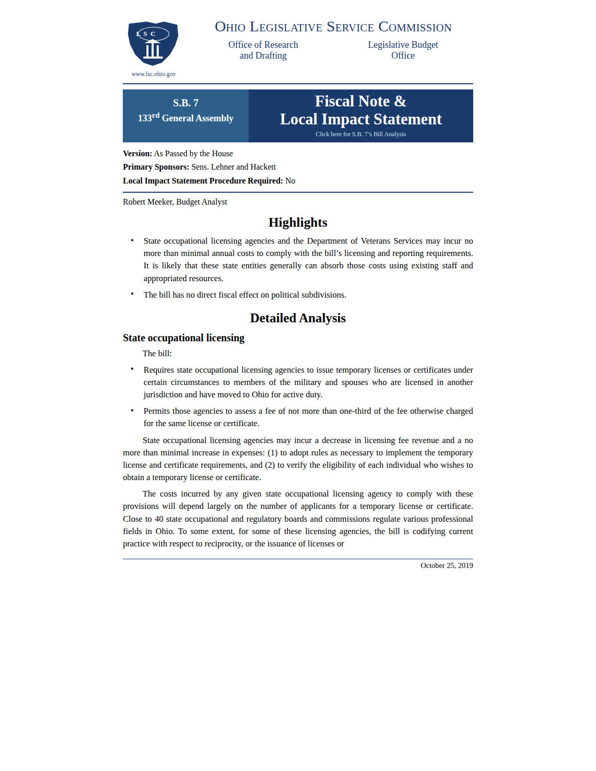L S C
www.lsc.ohio.gov
Ohio Legislative Service Commission
Office of Research
and Drafting
Legislative Budget
Office
S.B. 7
133rd General Assembly
Fiscal Note &
Local Impact Statement
Click here for S.B. 7’s Bill Analysis
Version: As Passed by the House
Primary Sponsors: Sens. Lehner and Hackett
Local Impact Statement Procedure Required: No
Robert Meeker, Budget Analyst
Highlights
State occupational licensing agencies and the Department of Veterans Services may incur no more than minimal annual costs to comply with the bill’s licensing and reporting requirements. It is likely that these state entities generally can absorb those costs using existing staff and appropriated resources.
The bill has no direct fiscal effect on political subdivisions.
Detailed Analysis
State occupational licensing
The bill:
Requires state occupational licensing agencies to issue temporary licenses or certificates under certain circumstances to members of the military and spouses who are licensed in another jurisdiction and have moved to Ohio for active duty.
Permits those agencies to assess a fee of not more than one-third of the fee otherwise charged for the same license or certificate.
State occupational licensing agencies may incur a decrease in licensing fee revenue and a no more than minimal increase in expenses: (1) to adopt rules as necessary to implement the temporary license and certificate requirements, and (2) to verify the eligibility of each individual who wishes to obtain a temporary license or certificate.
The costs incurred by any given state occupational licensing agency to comply with these provisions will depend largely on the number of applicants for a temporary license or certificate. Close to 40 state occupational and regulatory boards and commissions regulate various professional fields in Ohio. To some extent, for some of these licensing agencies, the bill is codifying current practice with respect to reciprocity, or the issuance of licenses or
October 25, 2019